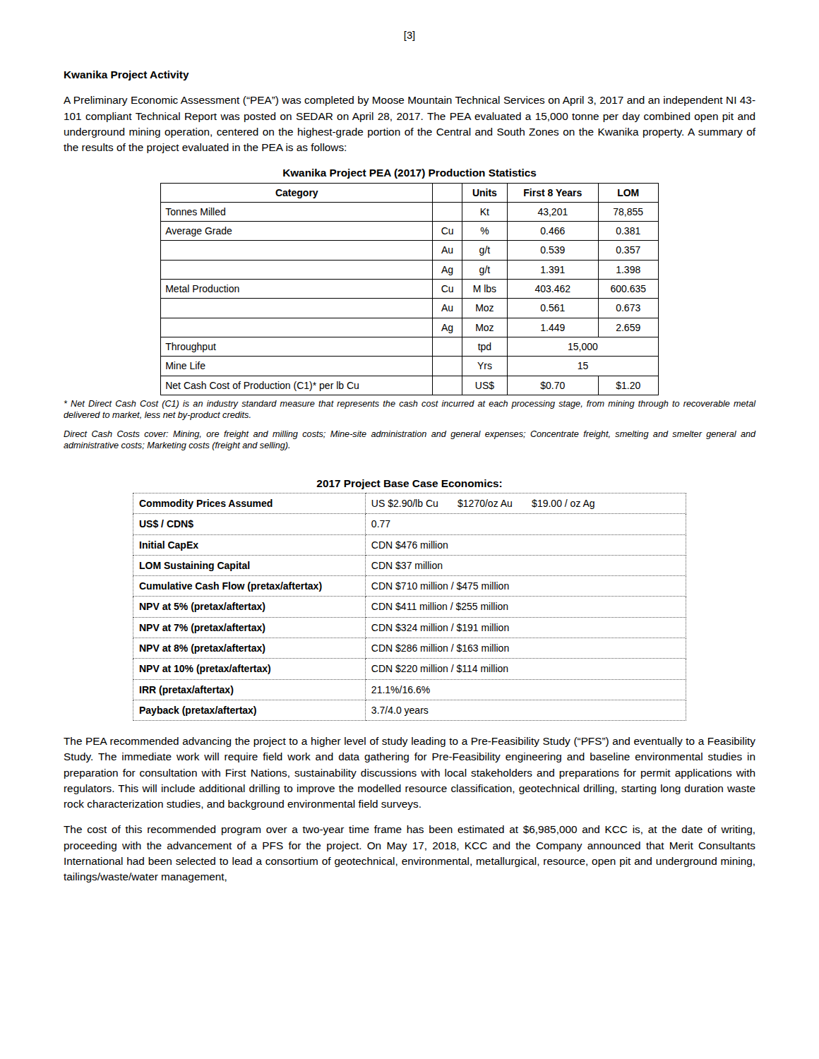[3]
Kwanika Project Activity
A Preliminary Economic Assessment (“PEA”) was completed by Moose Mountain Technical Services on April 3, 2017 and an independent NI 43-101 compliant Technical Report was posted on SEDAR on April 28, 2017. The PEA evaluated a 15,000 tonne per day combined open pit and underground mining operation, centered on the highest-grade portion of the Central and South Zones on the Kwanika property. A summary of the results of the project evaluated in the PEA is as follows:
Kwanika Project PEA (2017) Production Statistics
| Category | | Units | First 8 Years | LOM |
| --- | --- | --- | --- | --- |
| Tonnes Milled | | Kt | 43,201 | 78,855 |
| Average Grade | Cu | % | 0.466 | 0.381 |
| | Au | g/t | 0.539 | 0.357 |
| | Ag | g/t | 1.391 | 1.398 |
| Metal Production | Cu | M lbs | 403.462 | 600.635 |
| | Au | Moz | 0.561 | 0.673 |
| | Ag | Moz | 1.449 | 2.659 |
| Throughput | | tpd | 15,000 |
| Mine Life | | Yrs | 15 |
| Net Cash Cost of Production (C1)* per lb Cu | | US$ | $0.70 | $1.20 |
* Net Direct Cash Cost (C1) is an industry standard measure that represents the cash cost incurred at each processing stage, from mining through to recoverable metal delivered to market, less net by-product credits.
Direct Cash Costs cover: Mining, ore freight and milling costs; Mine-site administration and general expenses; Concentrate freight, smelting and smelter general and administrative costs; Marketing costs (freight and selling).
2017 Project Base Case Economics:
| Commodity Prices Assumed | US $2.90/lb Cu $1270/oz Au $19.00 / oz Ag |
| US$ / CDN$ | 0.77 |
| Initial CapEx | CDN $476 million |
| LOM Sustaining Capital | CDN $37 million |
| Cumulative Cash Flow (pretax/aftertax) | CDN $710 million / $475 million |
| NPV at 5% (pretax/aftertax) | CDN $411 million / $255 million |
| NPV at 7% (pretax/aftertax) | CDN $324 million / $191 million |
| NPV at 8% (pretax/aftertax) | CDN $286 million / $163 million |
| NPV at 10% (pretax/aftertax) | CDN $220 million / $114 million |
| IRR (pretax/aftertax) | 21.1%/16.6% |
| Payback (pretax/aftertax) | 3.7/4.0 years |
The PEA recommended advancing the project to a higher level of study leading to a Pre-Feasibility Study (“PFS”) and eventually to a Feasibility Study. The immediate work will require field work and data gathering for Pre-Feasibility engineering and baseline environmental studies in preparation for consultation with First Nations, sustainability discussions with local stakeholders and preparations for permit applications with regulators. This will include additional drilling to improve the modelled resource classification, geotechnical drilling, starting long duration waste rock characterization studies, and background environmental field surveys.
The cost of this recommended program over a two-year time frame has been estimated at $6,985,000 and KCC is, at the date of writing, proceeding with the advancement of a PFS for the project. On May 17, 2018, KCC and the Company announced that Merit Consultants International had been selected to lead a consortium of geotechnical, environmental, metallurgical, resource, open pit and underground mining, tailings/waste/water management,